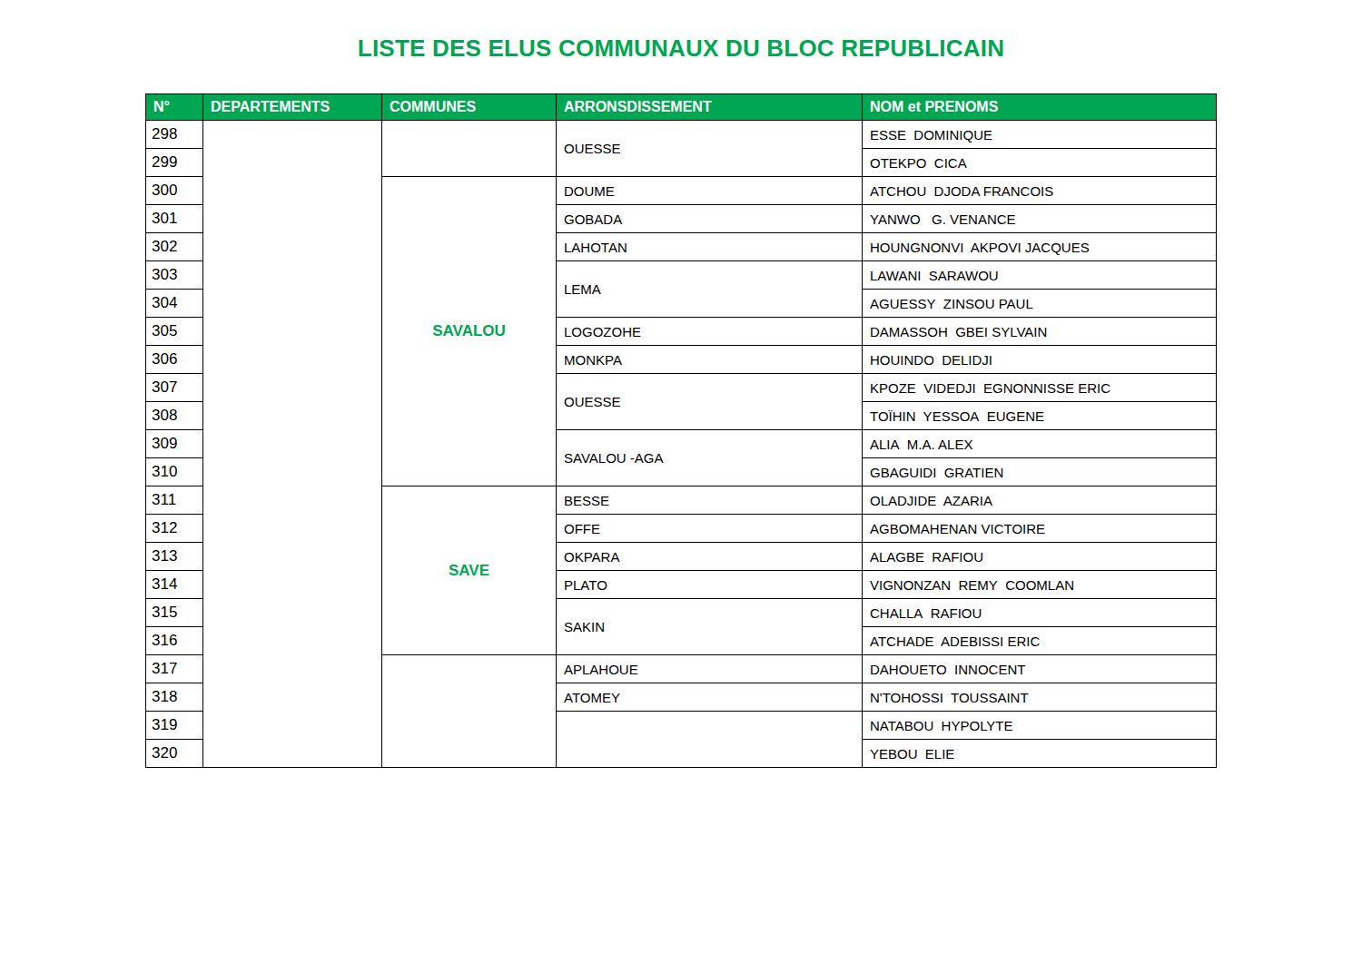LISTE DES ELUS COMMUNAUX DU BLOC REPUBLICAIN
| N° | DEPARTEMENTS | COMMUNES | ARRONSDISSEMENT | NOM et PRENOMS |
| --- | --- | --- | --- | --- |
| 298 | | | OUESSE | ESSE DOMINIQUE |
| 299 | OTEKPO CICA |
| 300 | SAVALOU | DOUME | ATCHOU DJODA FRANCOIS |
| 301 | GOBADA | YANWO G. VENANCE |
| 302 | LAHOTAN | HOUNGNONVI AKPOVI JACQUES |
| 303 | LEMA | LAWANI SARAWOU |
| 304 | AGUESSY ZINSOU PAUL |
| 305 | LOGOZOHE | DAMASSOH GBEI SYLVAIN |
| 306 | MONKPA | HOUINDO DELIDJI |
| 307 | OUESSE | KPOZE VIDEDJI EGNONNISSE ERIC |
| 308 | TOÏHIN YESSOA EUGENE |
| 309 | SAVALOU -AGA | ALIA M.A. ALEX |
| 310 | GBAGUIDI GRATIEN |
| 311 | SAVE | BESSE | OLADJIDE AZARIA |
| 312 | OFFE | AGBOMAHENAN VICTOIRE |
| 313 | OKPARA | ALAGBE RAFIOU |
| 314 | PLATO | VIGNONZAN REMY COOMLAN |
| 315 | SAKIN | CHALLA RAFIOU |
| 316 | ATCHADE ADEBISSI ERIC |
| 317 | | APLAHOUE | DAHOUETO INNOCENT |
| 318 | ATOMEY | N'TOHOSSI TOUSSAINT |
| 319 | | NATABOU HYPOLYTE |
| 320 | YEBOU ELIE |